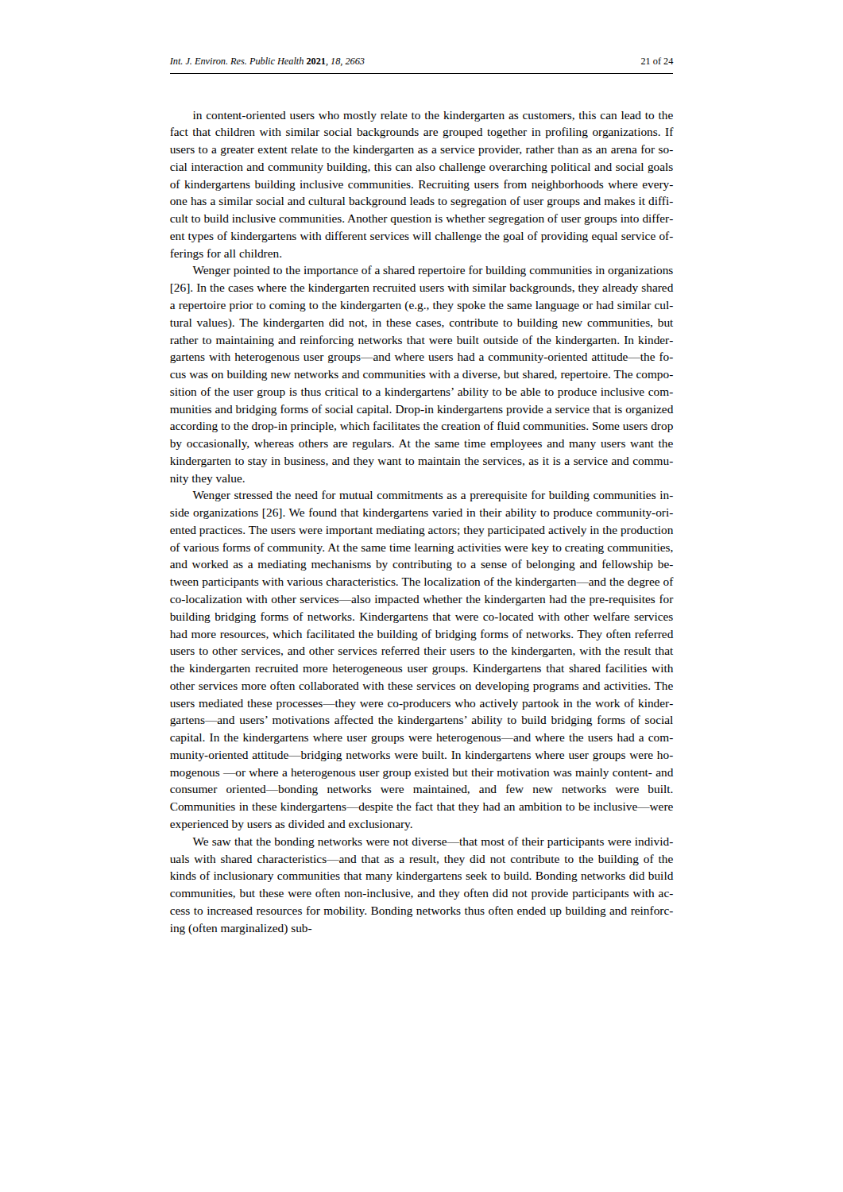Int. J. Environ. Res. Public Health 2021, 18, 2663
21 of 24
in content-oriented users who mostly relate to the kindergarten as customers, this can lead to the fact that children with similar social backgrounds are grouped together in profiling organizations. If users to a greater extent relate to the kindergarten as a service provider, rather than as an arena for social interaction and community building, this can also challenge overarching political and social goals of kindergartens building inclusive communities. Recruiting users from neighborhoods where everyone has a similar social and cultural background leads to segregation of user groups and makes it difficult to build inclusive communities. Another question is whether segregation of user groups into different types of kindergartens with different services will challenge the goal of providing equal service offerings for all children.
Wenger pointed to the importance of a shared repertoire for building communities in organizations [26]. In the cases where the kindergarten recruited users with similar backgrounds, they already shared a repertoire prior to coming to the kindergarten (e.g., they spoke the same language or had similar cultural values). The kindergarten did not, in these cases, contribute to building new communities, but rather to maintaining and reinforcing networks that were built outside of the kindergarten. In kindergartens with heterogenous user groups—and where users had a community-oriented attitude—the focus was on building new networks and communities with a diverse, but shared, repertoire. The composition of the user group is thus critical to a kindergartens’ ability to be able to produce inclusive communities and bridging forms of social capital. Drop-in kindergartens provide a service that is organized according to the drop-in principle, which facilitates the creation of fluid communities. Some users drop by occasionally, whereas others are regulars. At the same time employees and many users want the kindergarten to stay in business, and they want to maintain the services, as it is a service and community they value.
Wenger stressed the need for mutual commitments as a prerequisite for building communities inside organizations [26]. We found that kindergartens varied in their ability to produce community-oriented practices. The users were important mediating actors; they participated actively in the production of various forms of community. At the same time learning activities were key to creating communities, and worked as a mediating mechanisms by contributing to a sense of belonging and fellowship between participants with various characteristics. The localization of the kindergarten—and the degree of co-localization with other services—also impacted whether the kindergarten had the pre-requisites for building bridging forms of networks. Kindergartens that were co-located with other welfare services had more resources, which facilitated the building of bridging forms of networks. They often referred users to other services, and other services referred their users to the kindergarten, with the result that the kindergarten recruited more heterogeneous user groups. Kindergartens that shared facilities with other services more often collaborated with these services on developing programs and activities. The users mediated these processes—they were co-producers who actively partook in the work of kindergartens—and users’ motivations affected the kindergartens’ ability to build bridging forms of social capital. In the kindergartens where user groups were heterogenous—and where the users had a community-oriented attitude—bridging networks were built. In kindergartens where user groups were homogenous —or where a heterogenous user group existed but their motivation was mainly content- and consumer oriented—bonding networks were maintained, and few new networks were built. Communities in these kindergartens—despite the fact that they had an ambition to be inclusive—were experienced by users as divided and exclusionary.
We saw that the bonding networks were not diverse—that most of their participants were individuals with shared characteristics—and that as a result, they did not contribute to the building of the kinds of inclusionary communities that many kindergartens seek to build. Bonding networks did build communities, but these were often non-inclusive, and they often did not provide participants with access to increased resources for mobility. Bonding networks thus often ended up building and reinforcing (often marginalized) sub-